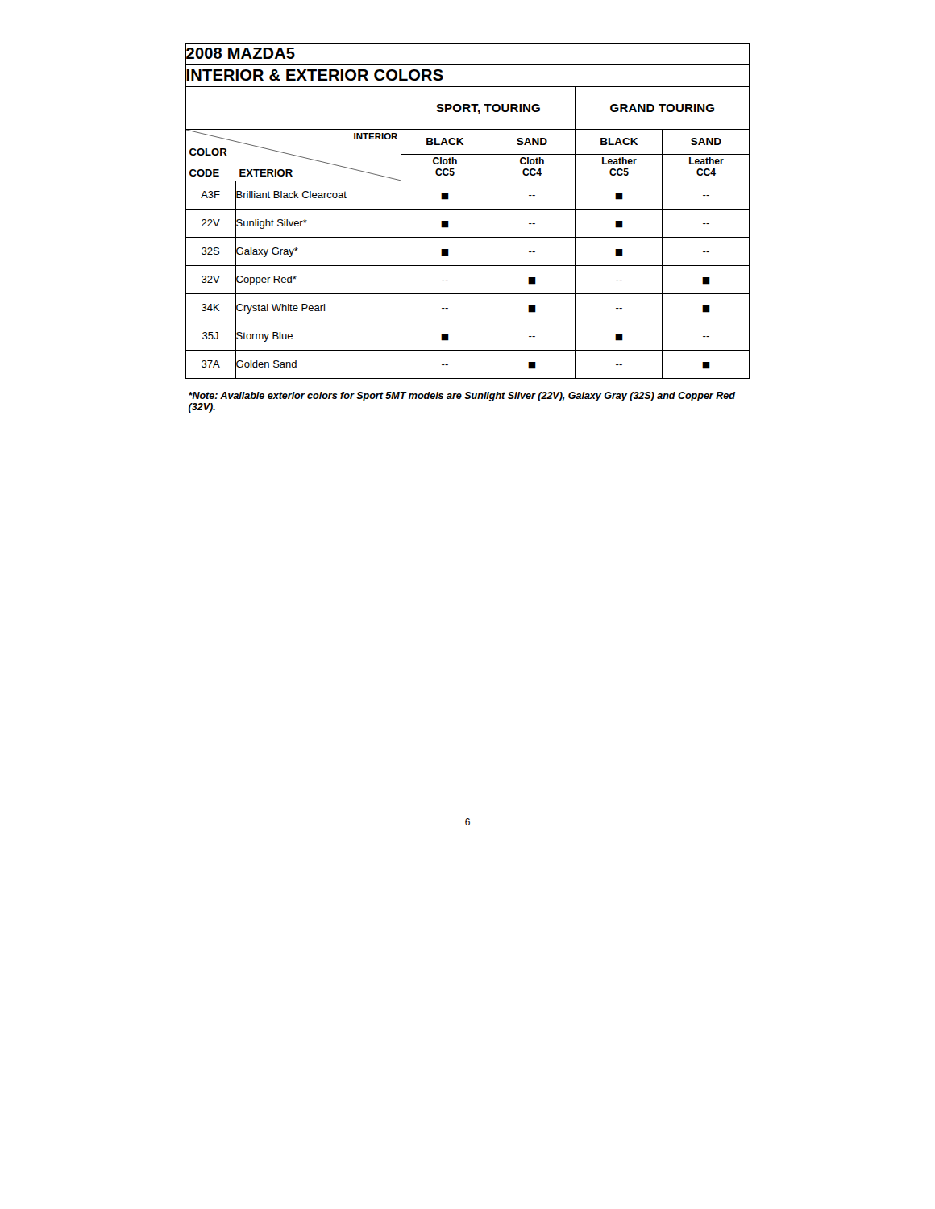| 2008 MAZDA5 |
| INTERIOR & EXTERIOR COLORS |
| | SPORT, TOURING | GRAND TOURING |
| INTERIOR COLOR CODE EXTERIOR | BLACK | SAND | BLACK | SAND |
| Cloth CC5 | Cloth CC4 | Leather CC5 | Leather CC4 |
| A3F | Brilliant Black Clearcoat | ■ | -- | ■ | -- |
| 22V | Sunlight Silver* | ■ | -- | ■ | -- |
| 32S | Galaxy Gray* | ■ | -- | ■ | -- |
| 32V | Copper Red* | -- | ■ | -- | ■ |
| 34K | Crystal White Pearl | -- | ■ | -- | ■ |
| 35J | Stormy Blue | ■ | -- | ■ | -- |
| 37A | Golden Sand | -- | ■ | -- | ■ |
*Note: Available exterior colors for Sport 5MT models are Sunlight Silver (22V), Galaxy Gray (32S) and Copper Red (32V).
6